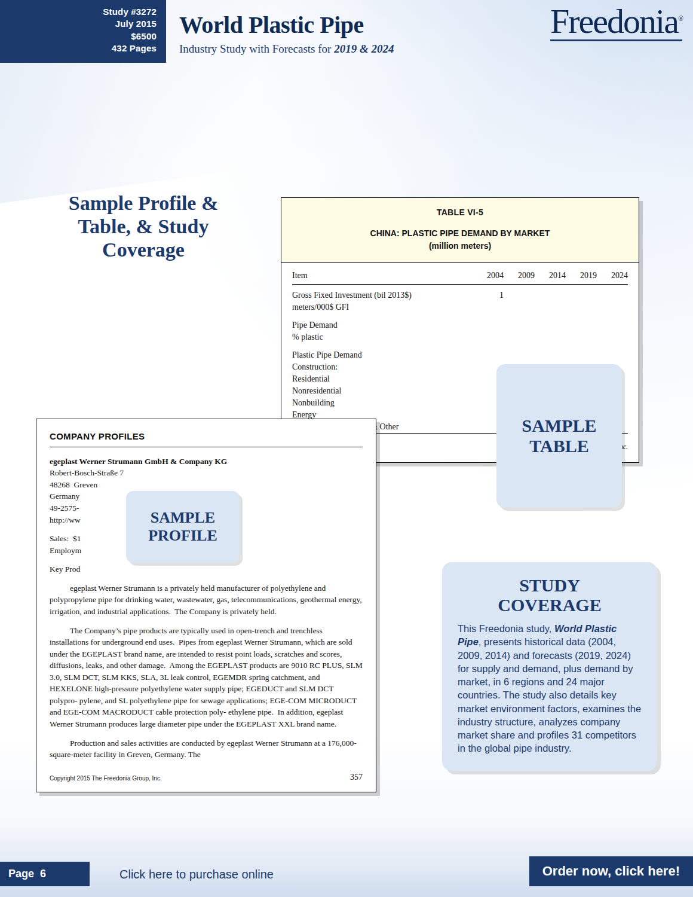Study #3272
July 2015
$6500
432 Pages
World Plastic Pipe
Industry Study with Forecasts for 2019 & 2024
Freedonia®
Sample Profile &
Table, & Study
Coverage
TABLE VI-5
CHINA: PLASTIC PIPE DEMAND BY MARKET
(million meters)
| Item | 2004 | 2009 | 2014 | 2019 | 2024 |
| --- | --- | --- | --- | --- | --- |
| Gross Fixed Investment (bil 2013$) | 1 | | | | |
| meters/000$ GFI | | | | | |
| Pipe Demand | | | | | |
| % plastic | | | | | |
| Plastic Pipe Demand | | | | | |
| Construction: | | | | | |
| Residential | | | | | |
| Nonresidential | | | | | |
| Nonbuilding | | | | | |
| Energy | | | | | |
| Agriculture, Industrial, & Other | | | | | |
Source: The Freedonia Group, Inc.
SAMPLE
TABLE
COMPANY PROFILES
egeplast Werner Strumann GmbH & Company KG
Robert-Bosch-Straße 7
48268 Greven
Germany
49-2575-
http://ww
Sales: $1
Employm
Key Prod
egeplast Werner Strumann is a privately held manufacturer of polyethylene and polypropylene pipe for drinking water, wastewater, gas, telecommunications, geothermal energy, irrigation, and industrial applications. The Company is privately held.
The Company’s pipe products are typically used in open-trench and trenchless installations for underground end uses. Pipes from egeplast Werner Strumann, which are sold under the EGEPLAST brand name, are intended to resist point loads, scratches and scores, diffusions, leaks, and other damage. Among the EGEPLAST products are 9010 RC PLUS, SLM 3.0, SLM DCT, SLM KKS, SLA, 3L leak control, EGEMDR spring catchment, and HEXELONE high-pressure polyethylene water supply pipe; EGEDUCT and SLM DCT polypro- pylene, and SL polyethylene pipe for sewage applications; EGE-COM MICRODUCT and EGE-COM MACRODUCT cable protection poly- ethylene pipe. In addition, egeplast Werner Strumann produces large diameter pipe under the EGEPLAST XXL brand name.
Production and sales activities are conducted by egeplast Werner Strumann at a 176,000-square-meter facility in Greven, Germany. The
Copyright 2015 The Freedonia Group, Inc.
357
SAMPLE
PROFILE
STUDY
COVERAGE
This Freedonia study, World Plastic Pipe, presents historical data (2004, 2009, 2014) and forecasts (2019, 2024) for supply and demand, plus demand by market, in 6 regions and 24 major countries. The study also details key market environment factors, examines the industry structure, analyzes company market share and profiles 31 competitors in the global pipe industry.
Page 6
Click here to purchase online
Order now, click here!